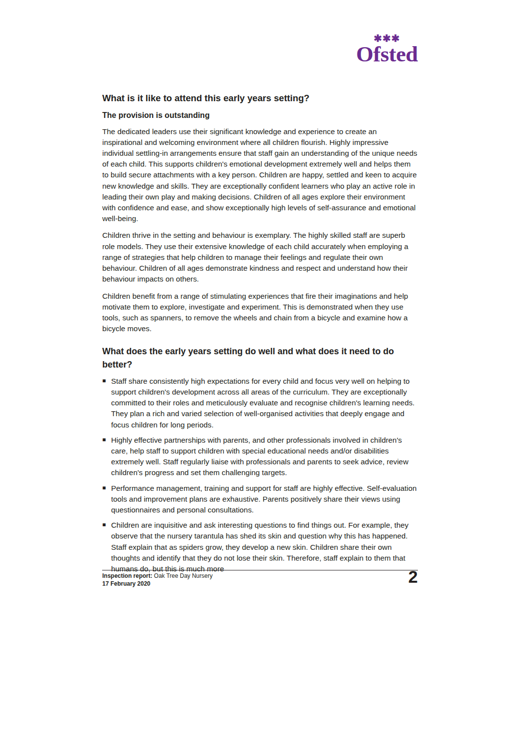✱✱✱
Ofsted
What is it like to attend this early years setting?
The provision is outstanding
The dedicated leaders use their significant knowledge and experience to create an inspirational and welcoming environment where all children flourish. Highly impressive individual settling-in arrangements ensure that staff gain an understanding of the unique needs of each child. This supports children's emotional development extremely well and helps them to build secure attachments with a key person. Children are happy, settled and keen to acquire new knowledge and skills. They are exceptionally confident learners who play an active role in leading their own play and making decisions. Children of all ages explore their environment with confidence and ease, and show exceptionally high levels of self-assurance and emotional well-being.
Children thrive in the setting and behaviour is exemplary. The highly skilled staff are superb role models. They use their extensive knowledge of each child accurately when employing a range of strategies that help children to manage their feelings and regulate their own behaviour. Children of all ages demonstrate kindness and respect and understand how their behaviour impacts on others.
Children benefit from a range of stimulating experiences that fire their imaginations and help motivate them to explore, investigate and experiment. This is demonstrated when they use tools, such as spanners, to remove the wheels and chain from a bicycle and examine how a bicycle moves.
What does the early years setting do well and what does it need to do better?
Staff share consistently high expectations for every child and focus very well on helping to support children's development across all areas of the curriculum. They are exceptionally committed to their roles and meticulously evaluate and recognise children's learning needs. They plan a rich and varied selection of well-organised activities that deeply engage and focus children for long periods.
Highly effective partnerships with parents, and other professionals involved in children's care, help staff to support children with special educational needs and/or disabilities extremely well. Staff regularly liaise with professionals and parents to seek advice, review children's progress and set them challenging targets.
Performance management, training and support for staff are highly effective. Self-evaluation tools and improvement plans are exhaustive. Parents positively share their views using questionnaires and personal consultations.
Children are inquisitive and ask interesting questions to find things out. For example, they observe that the nursery tarantula has shed its skin and question why this has happened. Staff explain that as spiders grow, they develop a new skin. Children share their own thoughts and identify that they do not lose their skin. Therefore, staff explain to them that humans do, but this is much more
Inspection report: Oak Tree Day Nursery
17 February 2020
2